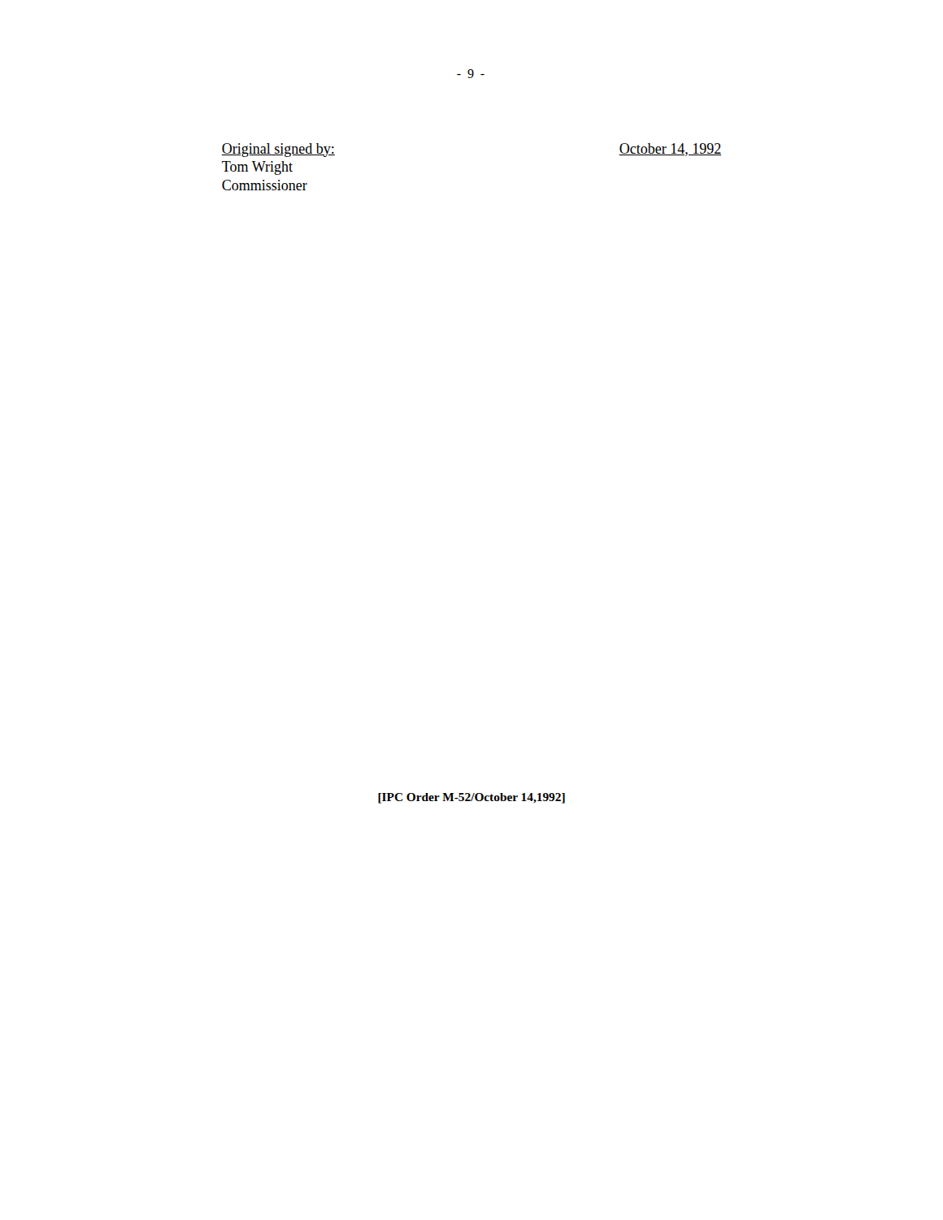- 9 -
Original signed by:
Tom Wright
Commissioner
October 14, 1992
[IPC Order M-52/October 14,1992]